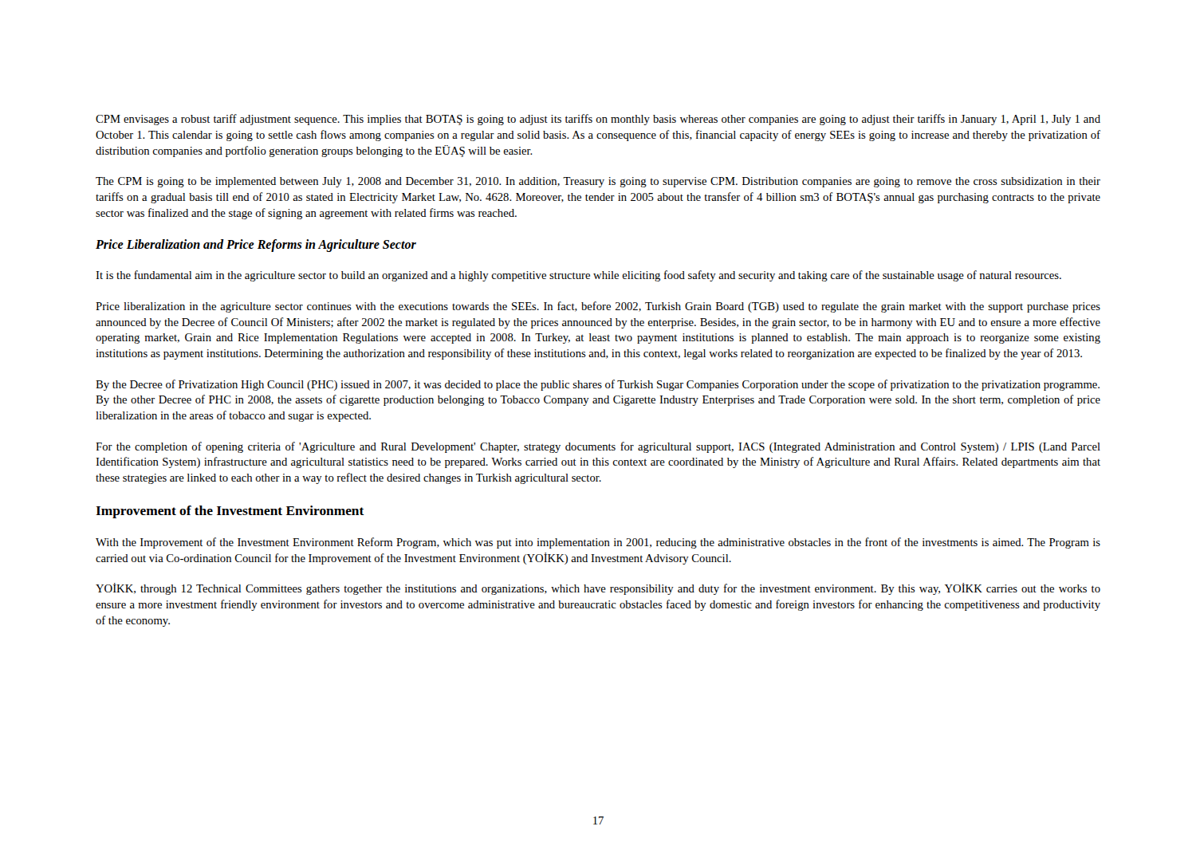CPM envisages a robust tariff adjustment sequence. This implies that BOTAŞ is going to adjust its tariffs on monthly basis whereas other companies are going to adjust their tariffs in January 1, April 1, July 1 and October 1. This calendar is going to settle cash flows among companies on a regular and solid basis. As a consequence of this, financial capacity of energy SEEs is going to increase and thereby the privatization of distribution companies and portfolio generation groups belonging to the EÜAŞ will be easier.
The CPM is going to be implemented between July 1, 2008 and December 31, 2010. In addition, Treasury is going to supervise CPM. Distribution companies are going to remove the cross subsidization in their tariffs on a gradual basis till end of 2010 as stated in Electricity Market Law, No. 4628. Moreover, the tender in 2005 about the transfer of 4 billion sm3 of BOTAŞ's annual gas purchasing contracts to the private sector was finalized and the stage of signing an agreement with related firms was reached.
Price Liberalization and Price Reforms in Agriculture Sector
It is the fundamental aim in the agriculture sector to build an organized and a highly competitive structure while eliciting food safety and security and taking care of the sustainable usage of natural resources.
Price liberalization in the agriculture sector continues with the executions towards the SEEs. In fact, before 2002, Turkish Grain Board (TGB) used to regulate the grain market with the support purchase prices announced by the Decree of Council Of Ministers; after 2002 the market is regulated by the prices announced by the enterprise. Besides, in the grain sector, to be in harmony with EU and to ensure a more effective operating market, Grain and Rice Implementation Regulations were accepted in 2008. In Turkey, at least two payment institutions is planned to establish. The main approach is to reorganize some existing institutions as payment institutions. Determining the authorization and responsibility of these institutions and, in this context, legal works related to reorganization are expected to be finalized by the year of 2013.
By the Decree of Privatization High Council (PHC) issued in 2007, it was decided to place the public shares of Turkish Sugar Companies Corporation under the scope of privatization to the privatization programme. By the other Decree of PHC in 2008, the assets of cigarette production belonging to Tobacco Company and Cigarette Industry Enterprises and Trade Corporation were sold. In the short term, completion of price liberalization in the areas of tobacco and sugar is expected.
For the completion of opening criteria of 'Agriculture and Rural Development' Chapter, strategy documents for agricultural support, IACS (Integrated Administration and Control System) / LPIS (Land Parcel Identification System) infrastructure and agricultural statistics need to be prepared. Works carried out in this context are coordinated by the Ministry of Agriculture and Rural Affairs. Related departments aim that these strategies are linked to each other in a way to reflect the desired changes in Turkish agricultural sector.
Improvement of the Investment Environment
With the Improvement of the Investment Environment Reform Program, which was put into implementation in 2001, reducing the administrative obstacles in the front of the investments is aimed. The Program is carried out via Co-ordination Council for the Improvement of the Investment Environment (YOİKK) and Investment Advisory Council.
YOİKK, through 12 Technical Committees gathers together the institutions and organizations, which have responsibility and duty for the investment environment. By this way, YOİKK carries out the works to ensure a more investment friendly environment for investors and to overcome administrative and bureaucratic obstacles faced by domestic and foreign investors for enhancing the competitiveness and productivity of the economy.
17